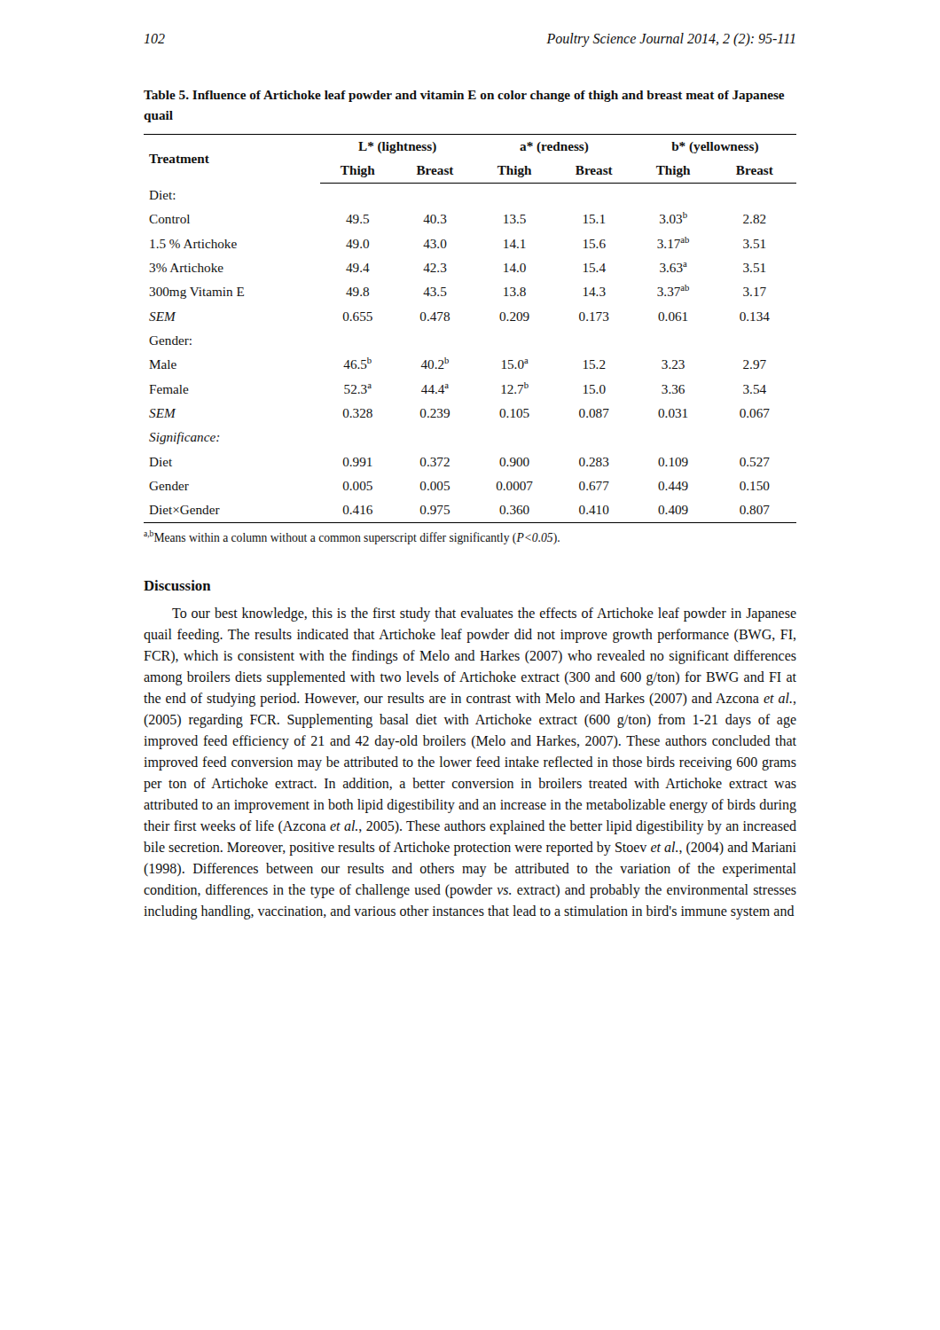102 Poultry Science Journal 2014, 2 (2): 95-111
Table 5. Influence of Artichoke leaf powder and vitamin E on color change of thigh and breast meat of Japanese quail
| Treatment | L* (lightness) | a* (redness) | b* (yellowness) |
| --- | --- | --- | --- |
| Thigh | Breast | Thigh | Breast | Thigh | Breast |
| Diet: | | | | | | |
| Control | 49.5 | 40.3 | 13.5 | 15.1 | 3.03 b | 2.82 |
| 1.5 % Artichoke | 49.0 | 43.0 | 14.1 | 15.6 | 3.17 ab | 3.51 |
| 3% Artichoke | 49.4 | 42.3 | 14.0 | 15.4 | 3.63 a | 3.51 |
| 300mg Vitamin E | 49.8 | 43.5 | 13.8 | 14.3 | 3.37 ab | 3.17 |
| SEM | 0.655 | 0.478 | 0.209 | 0.173 | 0.061 | 0.134 |
| Gender: | | | | | | |
| Male | 46.5 b | 40.2 b | 15.0 a | 15.2 | 3.23 | 2.97 |
| Female | 52.3 a | 44.4 a | 12.7 b | 15.0 | 3.36 | 3.54 |
| SEM | 0.328 | 0.239 | 0.105 | 0.087 | 0.031 | 0.067 |
| Significance: | | | | | | |
| Diet | 0.991 | 0.372 | 0.900 | 0.283 | 0.109 | 0.527 |
| Gender | 0.005 | 0.005 | 0.0007 | 0.677 | 0.449 | 0.150 |
| Diet×Gender | 0.416 | 0.975 | 0.360 | 0.410 | 0.409 | 0.807 |
a,bMeans within a column without a common superscript differ significantly (P<0.05).
Discussion
To our best knowledge, this is the first study that evaluates the effects of Artichoke leaf powder in Japanese quail feeding. The results indicated that Artichoke leaf powder did not improve growth performance (BWG, FI, FCR), which is consistent with the findings of Melo and Harkes (2007) who revealed no significant differences among broilers diets supplemented with two levels of Artichoke extract (300 and 600 g/ton) for BWG and FI at the end of studying period. However, our results are in contrast with Melo and Harkes (2007) and Azcona et al., (2005) regarding FCR. Supplementing basal diet with Artichoke extract (600 g/ton) from 1-21 days of age improved feed efficiency of 21 and 42 day-old broilers (Melo and Harkes, 2007). These authors concluded that improved feed conversion may be attributed to the lower feed intake reflected in those birds receiving 600 grams per ton of Artichoke extract. In addition, a better conversion in broilers treated with Artichoke extract was attributed to an improvement in both lipid digestibility and an increase in the metabolizable energy of birds during their first weeks of life (Azcona et al., 2005). These authors explained the better lipid digestibility by an increased bile secretion. Moreover, positive results of Artichoke protection were reported by Stoev et al., (2004) and Mariani (1998). Differences between our results and others may be attributed to the variation of the experimental condition, differences in the type of challenge used (powder vs. extract) and probably the environmental stresses including handling, vaccination, and various other instances that lead to a stimulation in bird's immune system and